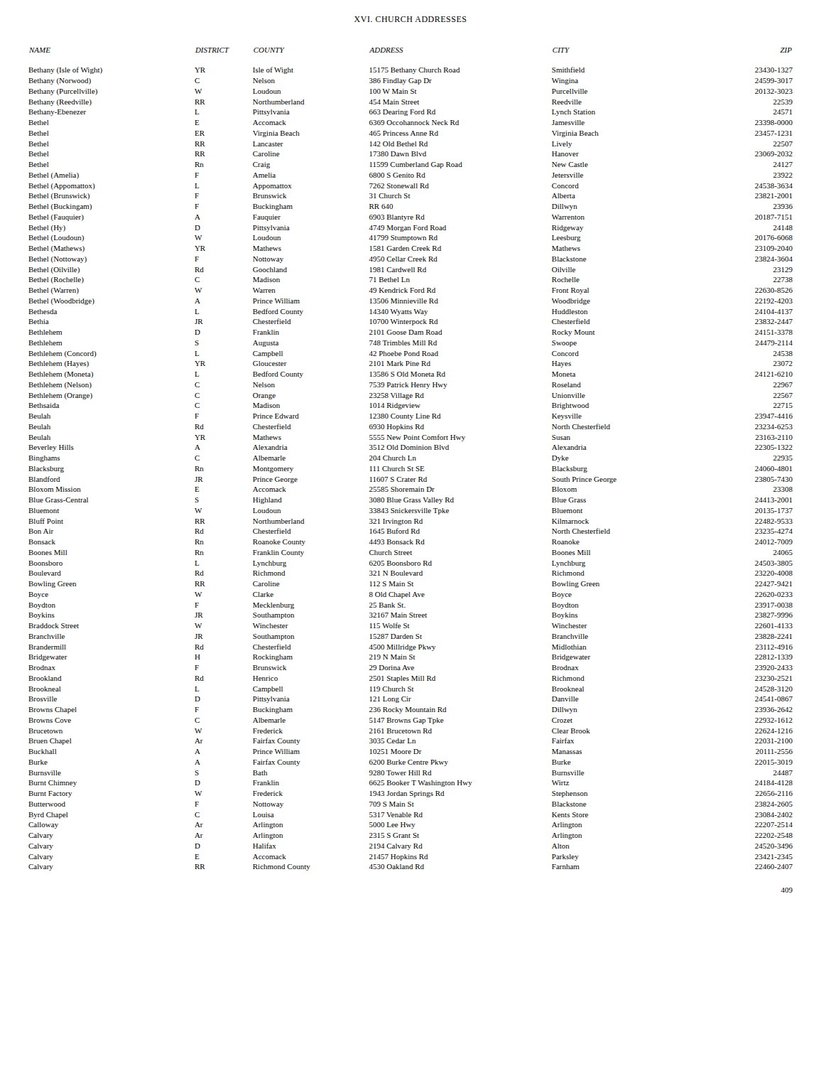XVI. CHURCH ADDRESSES
| NAME | DISTRICT | COUNTY | ADDRESS | CITY | ZIP |
| --- | --- | --- | --- | --- | --- |
| Bethany (Isle of Wight) | YR | Isle of Wight | 15175 Bethany Church Road | Smithfield | 23430-1327 |
| Bethany (Norwood) | C | Nelson | 386 Findlay Gap Dr | Wingina | 24599-3017 |
| Bethany (Purcellville) | W | Loudoun | 100 W Main St | Purcellville | 20132-3023 |
| Bethany (Reedville) | RR | Northumberland | 454 Main Street | Reedville | 22539 |
| Bethany-Ebenezer | L | Pittsylvania | 663 Dearing Ford Rd | Lynch Station | 24571 |
| Bethel | E | Accomack | 6369 Occohannock Neck Rd | Jamesville | 23398-0000 |
| Bethel | ER | Virginia Beach | 465 Princess Anne Rd | Virginia Beach | 23457-1231 |
| Bethel | RR | Lancaster | 142 Old Bethel Rd | Lively | 22507 |
| Bethel | RR | Caroline | 17380 Dawn Blvd | Hanover | 23069-2032 |
| Bethel | Rn | Craig | 11599 Cumberland Gap Road | New Castle | 24127 |
| Bethel (Amelia) | F | Amelia | 6800 S Genito Rd | Jetersville | 23922 |
| Bethel (Appomattox) | L | Appomattox | 7262 Stonewall Rd | Concord | 24538-3634 |
| Bethel (Brunswick) | F | Brunswick | 31 Church St | Alberta | 23821-2001 |
| Bethel (Buckingam) | F | Buckingham | RR 640 | Dillwyn | 23936 |
| Bethel (Fauquier) | A | Fauquier | 6903 Blantyre Rd | Warrenton | 20187-7151 |
| Bethel (Hy) | D | Pittsylvania | 4749 Morgan Ford Road | Ridgeway | 24148 |
| Bethel (Loudoun) | W | Loudoun | 41799 Stumptown Rd | Leesburg | 20176-6068 |
| Bethel (Mathews) | YR | Mathews | 1581 Garden Creek Rd | Mathews | 23109-2040 |
| Bethel (Nottoway) | F | Nottoway | 4950 Cellar Creek Rd | Blackstone | 23824-3604 |
| Bethel (Oilville) | Rd | Goochland | 1981 Cardwell Rd | Oilville | 23129 |
| Bethel (Rochelle) | C | Madison | 71 Bethel Ln | Rochelle | 22738 |
| Bethel (Warren) | W | Warren | 49 Kendrick Ford Rd | Front Royal | 22630-8526 |
| Bethel (Woodbridge) | A | Prince William | 13506 Minnieville Rd | Woodbridge | 22192-4203 |
| Bethesda | L | Bedford County | 14340 Wyatts Way | Huddleston | 24104-4137 |
| Bethia | JR | Chesterfield | 10700 Winterpock Rd | Chesterfield | 23832-2447 |
| Bethlehem | D | Franklin | 2101 Goose Dam Road | Rocky Mount | 24151-3378 |
| Bethlehem | S | Augusta | 748 Trimbles Mill Rd | Swoope | 24479-2114 |
| Bethlehem (Concord) | L | Campbell | 42 Phoebe Pond Road | Concord | 24538 |
| Bethlehem (Hayes) | YR | Gloucester | 2101 Mark Pine Rd | Hayes | 23072 |
| Bethlehem (Moneta) | L | Bedford County | 13586 S Old Moneta Rd | Moneta | 24121-6210 |
| Bethlehem (Nelson) | C | Nelson | 7539 Patrick Henry Hwy | Roseland | 22967 |
| Bethlehem (Orange) | C | Orange | 23258 Village Rd | Unionville | 22567 |
| Bethsaida | C | Madison | 1014 Ridgeview | Brightwood | 22715 |
| Beulah | F | Prince Edward | 12380 County Line Rd | Keysville | 23947-4416 |
| Beulah | Rd | Chesterfield | 6930 Hopkins Rd | North Chesterfield | 23234-6253 |
| Beulah | YR | Mathews | 5555 New Point Comfort Hwy | Susan | 23163-2110 |
| Beverley Hills | A | Alexandria | 3512 Old Dominion Blvd | Alexandria | 22305-1322 |
| Binghams | C | Albemarle | 204 Church Ln | Dyke | 22935 |
| Blacksburg | Rn | Montgomery | 111 Church St SE | Blacksburg | 24060-4801 |
| Blandford | JR | Prince George | 11607 S Crater Rd | South Prince George | 23805-7430 |
| Bloxom Mission | E | Accomack | 25585 Shoremain Dr | Bloxom | 23308 |
| Blue Grass-Central | S | Highland | 3080 Blue Grass Valley Rd | Blue Grass | 24413-2001 |
| Bluemont | W | Loudoun | 33843 Snickersville Tpke | Bluemont | 20135-1737 |
| Bluff Point | RR | Northumberland | 321 Irvington Rd | Kilmarnock | 22482-9533 |
| Bon Air | Rd | Chesterfield | 1645 Buford Rd | North Chesterfield | 23235-4274 |
| Bonsack | Rn | Roanoke County | 4493 Bonsack Rd | Roanoke | 24012-7009 |
| Boones Mill | Rn | Franklin County | Church Street | Boones Mill | 24065 |
| Boonsboro | L | Lynchburg | 6205 Boonsboro Rd | Lynchburg | 24503-3805 |
| Boulevard | Rd | Richmond | 321 N Boulevard | Richmond | 23220-4008 |
| Bowling Green | RR | Caroline | 112 S Main St | Bowling Green | 22427-9421 |
| Boyce | W | Clarke | 8 Old Chapel Ave | Boyce | 22620-0233 |
| Boydton | F | Mecklenburg | 25 Bank St. | Boydton | 23917-0038 |
| Boykins | JR | Southampton | 32167 Main Street | Boykins | 23827-9996 |
| Braddock Street | W | Winchester | 115 Wolfe St | Winchester | 22601-4133 |
| Branchville | JR | Southampton | 15287 Darden St | Branchville | 23828-2241 |
| Brandermill | Rd | Chesterfield | 4500 Millridge Pkwy | Midlothian | 23112-4916 |
| Bridgewater | H | Rockingham | 219 N Main St | Bridgewater | 22812-1339 |
| Brodnax | F | Brunswick | 29 Dorina Ave | Brodnax | 23920-2433 |
| Brookland | Rd | Henrico | 2501 Staples Mill Rd | Richmond | 23230-2521 |
| Brookneal | L | Campbell | 119 Church St | Brookneal | 24528-3120 |
| Brosville | D | Pittsylvania | 121 Long Cir | Danville | 24541-0867 |
| Browns Chapel | F | Buckingham | 236 Rocky Mountain Rd | Dillwyn | 23936-2642 |
| Browns Cove | C | Albemarle | 5147 Browns Gap Tpke | Crozet | 22932-1612 |
| Brucetown | W | Frederick | 2161 Brucetown Rd | Clear Brook | 22624-1216 |
| Bruen Chapel | Ar | Fairfax County | 3035 Cedar Ln | Fairfax | 22031-2100 |
| Buckhall | A | Prince William | 10251 Moore Dr | Manassas | 20111-2556 |
| Burke | A | Fairfax County | 6200 Burke Centre Pkwy | Burke | 22015-3019 |
| Burnsville | S | Bath | 9280 Tower Hill Rd | Burnsville | 24487 |
| Burnt Chimney | D | Franklin | 6625 Booker T Washington Hwy | Wirtz | 24184-4128 |
| Burnt Factory | W | Frederick | 1943 Jordan Springs Rd | Stephenson | 22656-2116 |
| Butterwood | F | Nottoway | 709 S Main St | Blackstone | 23824-2605 |
| Byrd Chapel | C | Louisa | 5317 Venable Rd | Kents Store | 23084-2402 |
| Calloway | Ar | Arlington | 5000 Lee Hwy | Arlington | 22207-2514 |
| Calvary | Ar | Arlington | 2315 S Grant St | Arlington | 22202-2548 |
| Calvary | D | Halifax | 2194 Calvary Rd | Alton | 24520-3496 |
| Calvary | E | Accomack | 21457 Hopkins Rd | Parksley | 23421-2345 |
| Calvary | RR | Richmond County | 4530 Oakland Rd | Farnham | 22460-2407 |
409